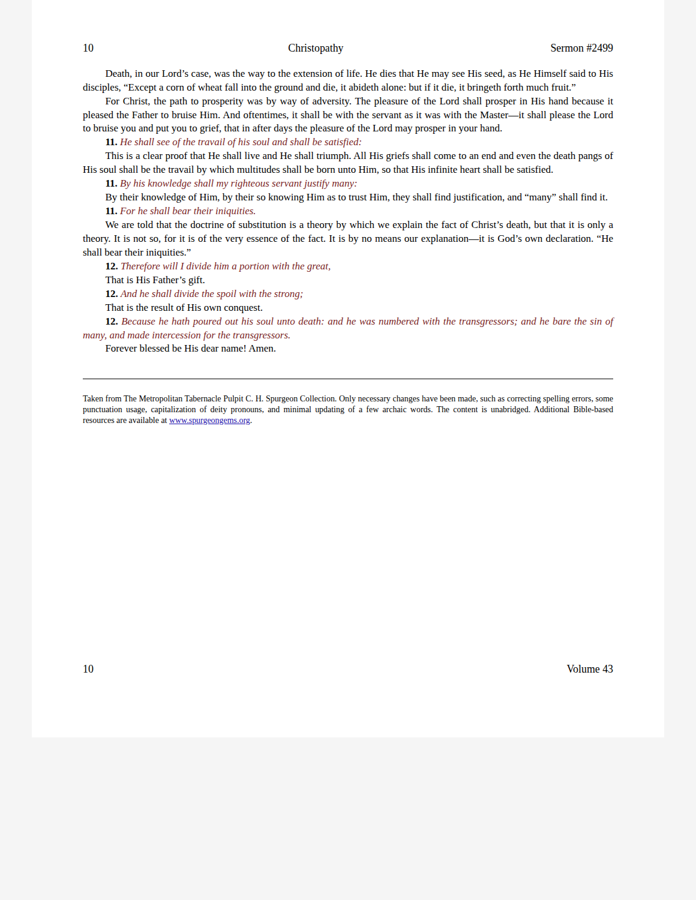10 Christopathy Sermon #2499
Death, in our Lord’s case, was the way to the extension of life. He dies that He may see His seed, as He Himself said to His disciples, “Except a corn of wheat fall into the ground and die, it abideth alone: but if it die, it bringeth forth much fruit.”
For Christ, the path to prosperity was by way of adversity. The pleasure of the Lord shall prosper in His hand because it pleased the Father to bruise Him. And oftentimes, it shall be with the servant as it was with the Master—it shall please the Lord to bruise you and put you to grief, that in after days the pleasure of the Lord may prosper in your hand.
11. He shall see of the travail of his soul and shall be satisfied:
This is a clear proof that He shall live and He shall triumph. All His griefs shall come to an end and even the death pangs of His soul shall be the travail by which multitudes shall be born unto Him, so that His infinite heart shall be satisfied.
11. By his knowledge shall my righteous servant justify many:
By their knowledge of Him, by their so knowing Him as to trust Him, they shall find justification, and “many” shall find it.
11. For he shall bear their iniquities.
We are told that the doctrine of substitution is a theory by which we explain the fact of Christ’s death, but that it is only a theory. It is not so, for it is of the very essence of the fact. It is by no means our explanation—it is God’s own declaration. “He shall bear their iniquities.”
12. Therefore will I divide him a portion with the great,
That is His Father’s gift.
12. And he shall divide the spoil with the strong;
That is the result of His own conquest.
12. Because he hath poured out his soul unto death: and he was numbered with the transgressors; and he bare the sin of many, and made intercession for the transgressors.
Forever blessed be His dear name! Amen.
Taken from The Metropolitan Tabernacle Pulpit C. H. Spurgeon Collection. Only necessary changes have been made, such as correcting spelling errors, some punctuation usage, capitalization of deity pronouns, and minimal updating of a few archaic words. The content is unabridged. Additional Bible-based resources are available at www.spurgeongems.org.
10 Volume 43